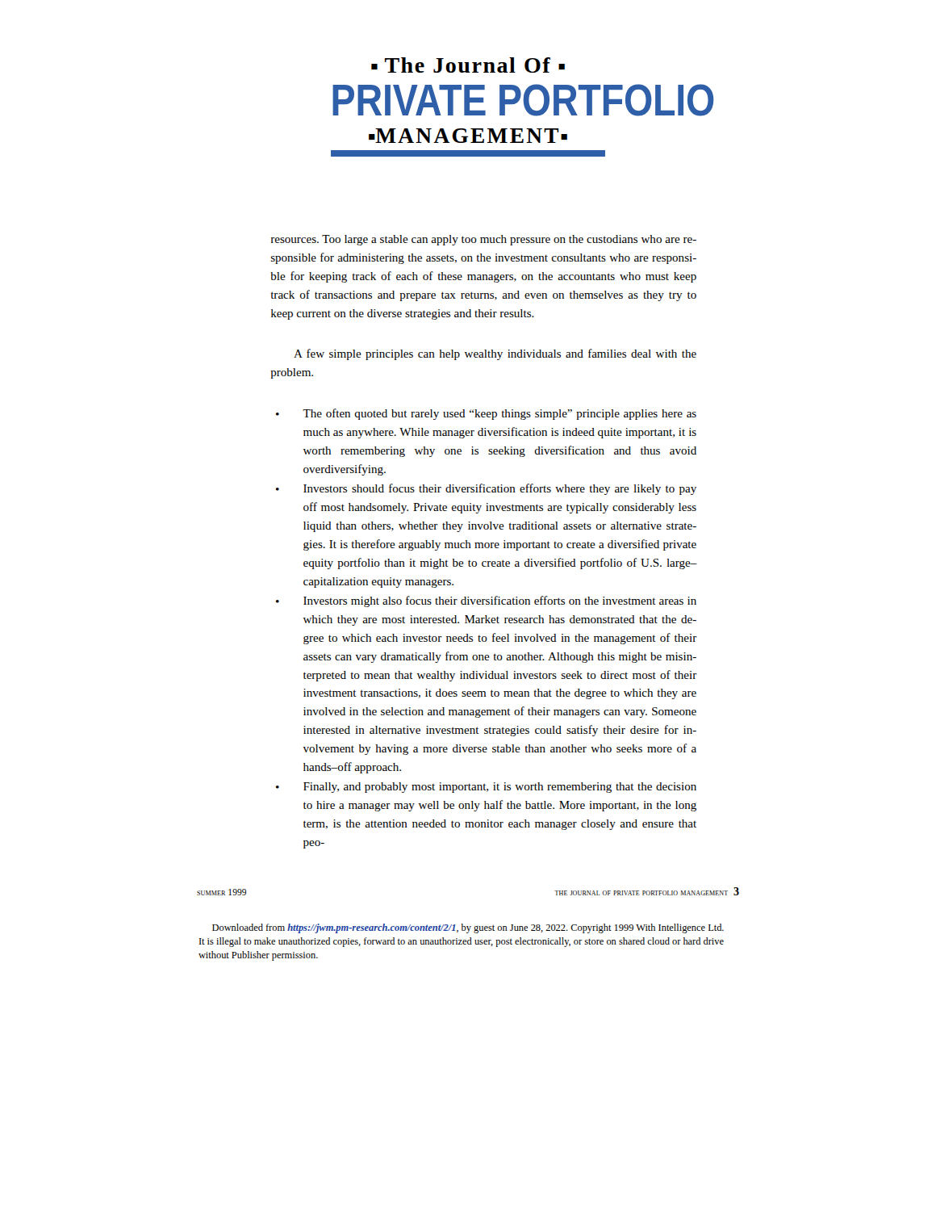■ The Journal Of ■
PRIVATE PORTFOLIO
■MANAGEMENT■
resources. Too large a stable can apply too much pressure on the custodians who are responsible for administering the assets, on the investment consultants who are responsible for keeping track of each of these managers, on the accountants who must keep track of transactions and prepare tax returns, and even on themselves as they try to keep current on the diverse strategies and their results.
A few simple principles can help wealthy individuals and families deal with the problem.
The often quoted but rarely used “keep things simple” principle applies here as much as anywhere. While manager diversification is indeed quite important, it is worth remembering why one is seeking diversification and thus avoid overdiversifying.
Investors should focus their diversification efforts where they are likely to pay off most handsomely. Private equity investments are typically considerably less liquid than others, whether they involve traditional assets or alternative strategies. It is therefore arguably much more important to create a diversified private equity portfolio than it might be to create a diversified portfolio of U.S. large–capitalization equity managers.
Investors might also focus their diversification efforts on the investment areas in which they are most interested. Market research has demonstrated that the degree to which each investor needs to feel involved in the management of their assets can vary dramatically from one to another. Although this might be misinterpreted to mean that wealthy individual investors seek to direct most of their investment transactions, it does seem to mean that the degree to which they are involved in the selection and management of their managers can vary. Someone interested in alternative investment strategies could satisfy their desire for involvement by having a more diverse stable than another who seeks more of a hands–off approach.
Finally, and probably most important, it is worth remembering that the decision to hire a manager may well be only half the battle. More important, in the long term, is the attention needed to monitor each manager closely and ensure that peo-
Summer 1999
The Journal of Private Portfolio Management3
Downloaded from https://jwm.pm-research.com/content/2/1, by guest on June 28, 2022. Copyright 1999 With Intelligence Ltd. It is illegal to make unauthorized copies, forward to an unauthorized user, post electronically, or store on shared cloud or hard drive without Publisher permission.